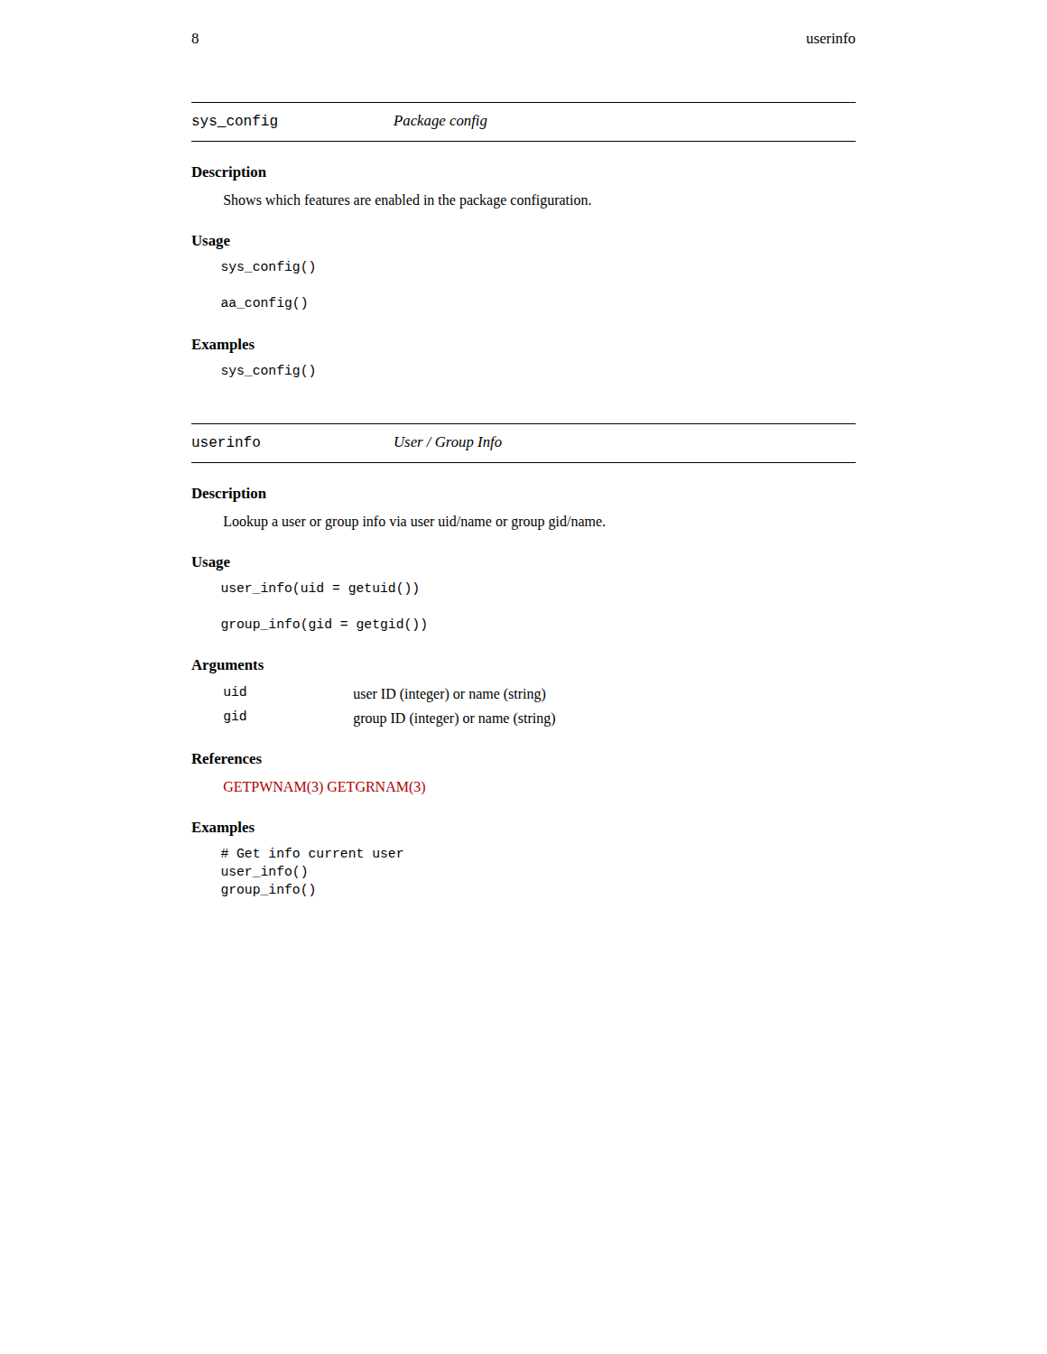8 userinfo
sys_config Package config
Description
Shows which features are enabled in the package configuration.
Usage
sys_config()

aa_config()
Examples
sys_config()
userinfo User / Group Info
Description
Lookup a user or group info via user uid/name or group gid/name.
Usage
user_info(uid = getuid())

group_info(gid = getgid())
Arguments
uid
user ID (integer) or name (string)
gid
group ID (integer) or name (string)
References
GETPWNAM(3) GETGRNAM(3)
Examples
# Get info current user
user_info()
group_info()